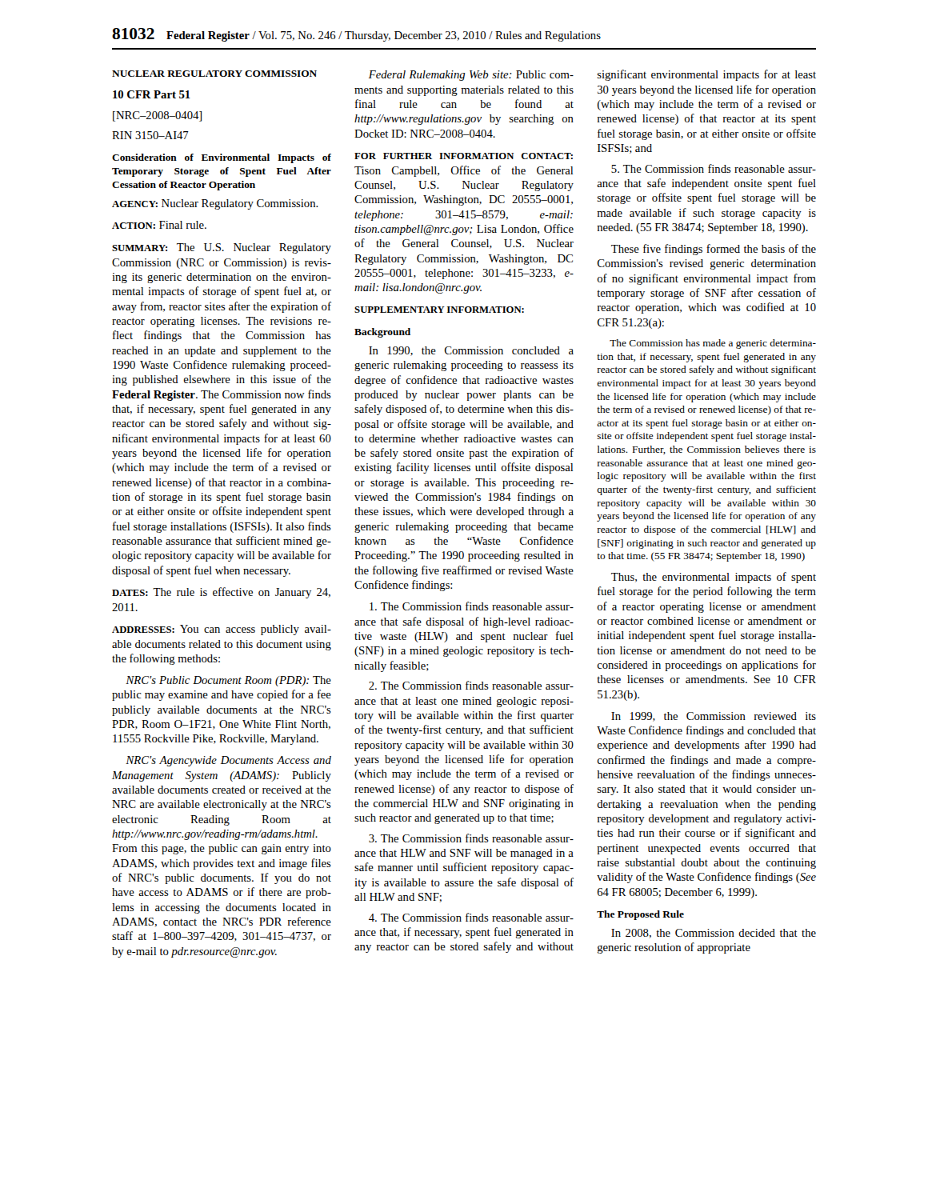81032 Federal Register / Vol. 75, No. 246 / Thursday, December 23, 2010 / Rules and Regulations
Nuclear Regulatory Commission
10 CFR Part 51
[NRC–2008–0404]
RIN 3150–AI47
Consideration of Environmental Impacts of Temporary Storage of Spent Fuel After Cessation of Reactor Operation
Agency: Nuclear Regulatory Commission.
Action: Final rule.
Summary: The U.S. Nuclear Regulatory Commission (NRC or Commission) is revising its generic determination on the environmental impacts of storage of spent fuel at, or away from, reactor sites after the expiration of reactor operating licenses. The revisions reflect findings that the Commission has reached in an update and supplement to the 1990 Waste Confidence rulemaking proceeding published elsewhere in this issue of the Federal Register. The Commission now finds that, if necessary, spent fuel generated in any reactor can be stored safely and without significant environmental impacts for at least 60 years beyond the licensed life for operation (which may include the term of a revised or renewed license) of that reactor in a combination of storage in its spent fuel storage basin or at either onsite or offsite independent spent fuel storage installations (ISFSIs). It also finds reasonable assurance that sufficient mined geologic repository capacity will be available for disposal of spent fuel when necessary.
Dates: The rule is effective on January 24, 2011.
Addresses: You can access publicly available documents related to this document using the following methods:
NRC's Public Document Room (PDR): The public may examine and have copied for a fee publicly available documents at the NRC's PDR, Room O–1F21, One White Flint North, 11555 Rockville Pike, Rockville, Maryland.
NRC's Agencywide Documents Access and Management System (ADAMS): Publicly available documents created or received at the NRC are available electronically at the NRC's electronic Reading Room at http://www.nrc.gov/reading-rm/adams.html. From this page, the public can gain entry into ADAMS, which provides text and image files of NRC's public documents. If you do not have access to ADAMS or if there are problems in accessing the documents located in ADAMS, contact the NRC's PDR reference staff at 1–800–397–4209, 301–415–4737, or by e-mail to pdr.resource@nrc.gov.
Federal Rulemaking Web site: Public comments and supporting materials related to this final rule can be found at http://www.regulations.gov by searching on Docket ID: NRC–2008–0404.
For Further Information Contact: Tison Campbell, Office of the General Counsel, U.S. Nuclear Regulatory Commission, Washington, DC 20555–0001, telephone: 301–415–8579, e-mail: tison.campbell@nrc.gov; Lisa London, Office of the General Counsel, U.S. Nuclear Regulatory Commission, Washington, DC 20555–0001, telephone: 301–415–3233, e-mail: lisa.london@nrc.gov.
Supplementary Information:
Background
In 1990, the Commission concluded a generic rulemaking proceeding to reassess its degree of confidence that radioactive wastes produced by nuclear power plants can be safely disposed of, to determine when this disposal or offsite storage will be available, and to determine whether radioactive wastes can be safely stored onsite past the expiration of existing facility licenses until offsite disposal or storage is available. This proceeding reviewed the Commission's 1984 findings on these issues, which were developed through a generic rulemaking proceeding that became known as the “Waste Confidence Proceeding.” The 1990 proceeding resulted in the following five reaffirmed or revised Waste Confidence findings:
1. The Commission finds reasonable assurance that safe disposal of high-level radioactive waste (HLW) and spent nuclear fuel (SNF) in a mined geologic repository is technically feasible;
2. The Commission finds reasonable assurance that at least one mined geologic repository will be available within the first quarter of the twenty-first century, and that sufficient repository capacity will be available within 30 years beyond the licensed life for operation (which may include the term of a revised or renewed license) of any reactor to dispose of the commercial HLW and SNF originating in such reactor and generated up to that time;
3. The Commission finds reasonable assurance that HLW and SNF will be managed in a safe manner until sufficient repository capacity is available to assure the safe disposal of all HLW and SNF;
4. The Commission finds reasonable assurance that, if necessary, spent fuel generated in any reactor can be stored safely and without significant environmental impacts for at least 30 years beyond the licensed life for operation (which may include the term of a revised or renewed license) of that reactor at its spent fuel storage basin, or at either onsite or offsite ISFSIs; and
5. The Commission finds reasonable assurance that safe independent onsite spent fuel storage or offsite spent fuel storage will be made available if such storage capacity is needed. (55 FR 38474; September 18, 1990).
These five findings formed the basis of the Commission's revised generic determination of no significant environmental impact from temporary storage of SNF after cessation of reactor operation, which was codified at 10 CFR 51.23(a):
The Commission has made a generic determination that, if necessary, spent fuel generated in any reactor can be stored safely and without significant environmental impact for at least 30 years beyond the licensed life for operation (which may include the term of a revised or renewed license) of that reactor at its spent fuel storage basin or at either onsite or offsite independent spent fuel storage installations. Further, the Commission believes there is reasonable assurance that at least one mined geologic repository will be available within the first quarter of the twenty-first century, and sufficient repository capacity will be available within 30 years beyond the licensed life for operation of any reactor to dispose of the commercial [HLW] and [SNF] originating in such reactor and generated up to that time. (55 FR 38474; September 18, 1990)
Thus, the environmental impacts of spent fuel storage for the period following the term of a reactor operating license or amendment or reactor combined license or amendment or initial independent spent fuel storage installation license or amendment do not need to be considered in proceedings on applications for these licenses or amendments. See 10 CFR 51.23(b).
In 1999, the Commission reviewed its Waste Confidence findings and concluded that experience and developments after 1990 had confirmed the findings and made a comprehensive reevaluation of the findings unnecessary. It also stated that it would consider undertaking a reevaluation when the pending repository development and regulatory activities had run their course or if significant and pertinent unexpected events occurred that raise substantial doubt about the continuing validity of the Waste Confidence findings (See 64 FR 68005; December 6, 1999).
The Proposed Rule
In 2008, the Commission decided that the generic resolution of appropriate